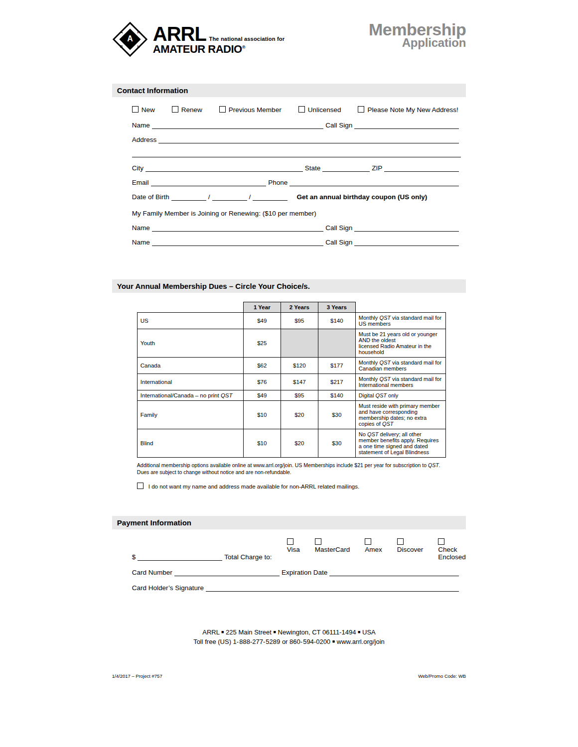A A R R L
ARRL The national association for
AMATEUR RADIO®
Membership
Application
Contact Information
New Renew Previous Member Unlicensed Please Note My New Address!
Name Call Sign
Address
City State ZIP
Email Phone
Date of Birth / / Get an annual birthday coupon (US only)
My Family Member is Joining or Renewing: ($10 per member)
Name Call Sign
Name Call Sign
Your Annual Membership Dues – Circle Your Choice/s.
| | 1 Year | 2 Years | 3 Years | |
| --- | --- | --- | --- | --- |
| US | $49 | $95 | $140 | Monthly QST via standard mail for US members |
| Youth | $25 | | | Must be 21 years old or younger AND the oldest licensed Radio Amateur in the household |
| Canada | $62 | $120 | $177 | Monthly QST via standard mail for Canadian members |
| International | $76 | $147 | $217 | Monthly QST via standard mail for International members |
| International/Canada – no print QST | $49 | $95 | $140 | Digital QST only |
| Family | $10 | $20 | $30 | Must reside with primary member and have corresponding membership dates; no extra copies of QST |
| Blind | $10 | $20 | $30 | No QST delivery; all other member benefits apply. Requires a one time signed and dated statement of Legal Blindness |
Additional membership options available online at www.arrl.org/join. US Memberships include $21 per year for subscription to QST. Dues are subject to change without notice and are non-refundable.
I do not want my name and address made available for non-ARRL related mailings.
Payment Information
$ Total Charge to: Visa MasterCard Amex Discover Check Enclosed
Card Number Expiration Date
Card Holder’s Signature
ARRL ■ 225 Main Street ■ Newington, CT 06111-1494 ■ USA
Toll free (US) 1- 888-277- 5289 or 860- 594-0200 ■ www.arrl.org/join
1/4/2017 – Project #757
Web/Promo Code: WB